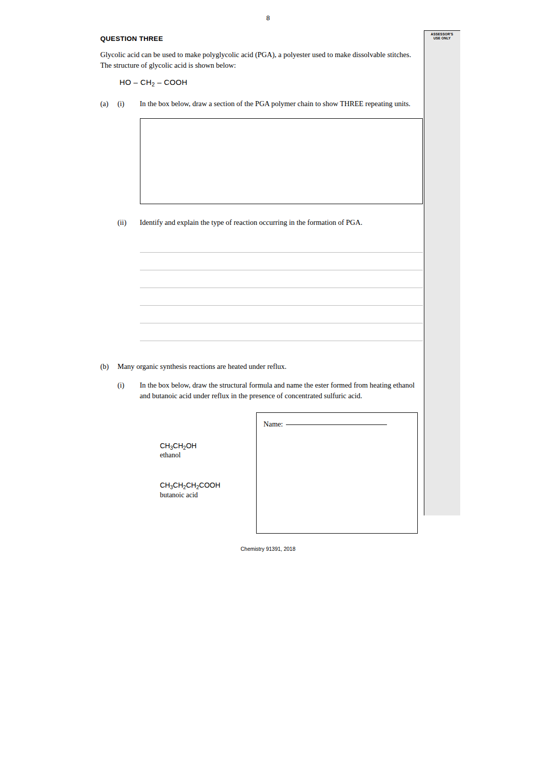8
ASSESSOR’S
USE ONLY
QUESTION THREE
Glycolic acid can be used to make polyglycolic acid (PGA), a polyester used to make dissolvable stitches. The structure of glycolic acid is shown below:
HO – CH2 – COOH
| (a) | (i) | In the box below, draw a section of the PGA polymer chain to show THREE repeating units. |
| | (ii) | Identify and explain the type of reaction occurring in the formation of PGA. |
| (b) | Many organic synthesis reactions are heated under reflux. |
| | (i) | In the box below, draw the structural formula and name the ester formed from heating ethanol and butanoic acid under reflux in the presence of concentrated sulfuric acid. |
CH3CH2OH
ethanol
CH3CH2CH2COOH
butanoic acid
Name:
Chemistry 91391, 2018